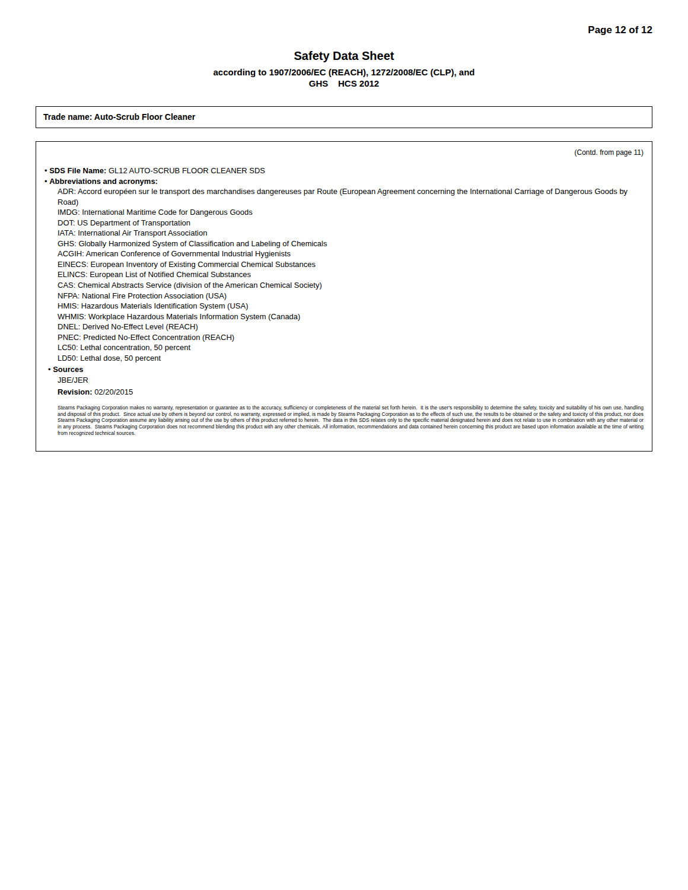Page 12 of 12
Safety Data Sheet
according to 1907/2006/EC (REACH), 1272/2008/EC (CLP), and
GHS HCS 2012
Trade name: Auto-Scrub Floor Cleaner
(Contd. from page 11)
• SDS File Name: GL12 AUTO-SCRUB FLOOR CLEANER SDS
• Abbreviations and acronyms:
ADR: Accord européen sur le transport des marchandises dangereuses par Route (European Agreement concerning the International Carriage of Dangerous Goods by Road)
IMDG: International Maritime Code for Dangerous Goods
DOT: US Department of Transportation
IATA: International Air Transport Association
GHS: Globally Harmonized System of Classification and Labeling of Chemicals
ACGIH: American Conference of Governmental Industrial Hygienists
EINECS: European Inventory of Existing Commercial Chemical Substances
ELINCS: European List of Notified Chemical Substances
CAS: Chemical Abstracts Service (division of the American Chemical Society)
NFPA: National Fire Protection Association (USA)
HMIS: Hazardous Materials Identification System (USA)
WHMIS: Workplace Hazardous Materials Information System (Canada)
DNEL: Derived No-Effect Level (REACH)
PNEC: Predicted No-Effect Concentration (REACH)
LC50: Lethal concentration, 50 percent
LD50: Lethal dose, 50 percent
• Sources
JBE/JER
Revision: 02/20/2015
Stearns Packaging Corporation makes no warranty, representation or guarantee as to the accuracy, sufficiency or completeness of the material set forth herein. It is the user's responsibility to determine the safety, toxicity and suitability of his own use, handling and disposal of this product. Since actual use by others is beyond our control, no warranty, expressed or implied, is made by Stearns Packaging Corporation as to the effects of such use, the results to be obtained or the safety and toxicity of this product, nor does Stearns Packaging Corporation assume any liability arising out of the use by others of this product referred to herein. The data in this SDS relates only to the specific material designated herein and does not relate to use in combination with any other material or in any process. Stearns Packaging Corporation does not recommend blending this product with any other chemicals. All information, recommendations and data contained herein concerning this product are based upon information available at the time of writing from recognized technical sources.